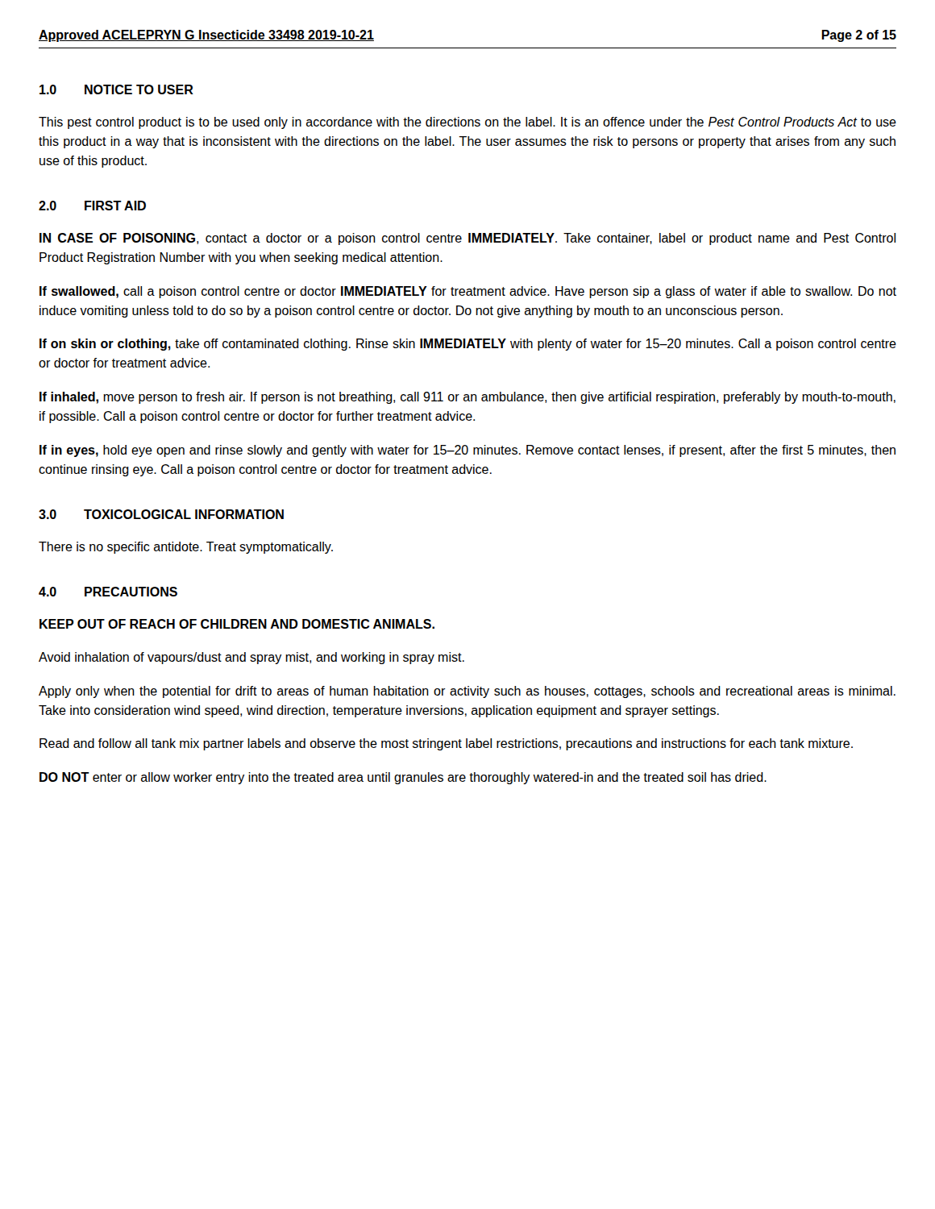Approved ACELEPRYN G Insecticide 33498 2019-10-21 Page 2 of 15
1.0 NOTICE TO USER
This pest control product is to be used only in accordance with the directions on the label. It is an offence under the Pest Control Products Act to use this product in a way that is inconsistent with the directions on the label. The user assumes the risk to persons or property that arises from any such use of this product.
2.0 FIRST AID
IN CASE OF POISONING, contact a doctor or a poison control centre IMMEDIATELY. Take container, label or product name and Pest Control Product Registration Number with you when seeking medical attention.
If swallowed, call a poison control centre or doctor IMMEDIATELY for treatment advice. Have person sip a glass of water if able to swallow. Do not induce vomiting unless told to do so by a poison control centre or doctor. Do not give anything by mouth to an unconscious person.
If on skin or clothing, take off contaminated clothing. Rinse skin IMMEDIATELY with plenty of water for 15–20 minutes. Call a poison control centre or doctor for treatment advice.
If inhaled, move person to fresh air. If person is not breathing, call 911 or an ambulance, then give artificial respiration, preferably by mouth-to-mouth, if possible. Call a poison control centre or doctor for further treatment advice.
If in eyes, hold eye open and rinse slowly and gently with water for 15–20 minutes. Remove contact lenses, if present, after the first 5 minutes, then continue rinsing eye. Call a poison control centre or doctor for treatment advice.
3.0 TOXICOLOGICAL INFORMATION
There is no specific antidote. Treat symptomatically.
4.0 PRECAUTIONS
KEEP OUT OF REACH OF CHILDREN AND DOMESTIC ANIMALS.
Avoid inhalation of vapours/dust and spray mist, and working in spray mist.
Apply only when the potential for drift to areas of human habitation or activity such as houses, cottages, schools and recreational areas is minimal. Take into consideration wind speed, wind direction, temperature inversions, application equipment and sprayer settings.
Read and follow all tank mix partner labels and observe the most stringent label restrictions, precautions and instructions for each tank mixture.
DO NOT enter or allow worker entry into the treated area until granules are thoroughly watered-in and the treated soil has dried.